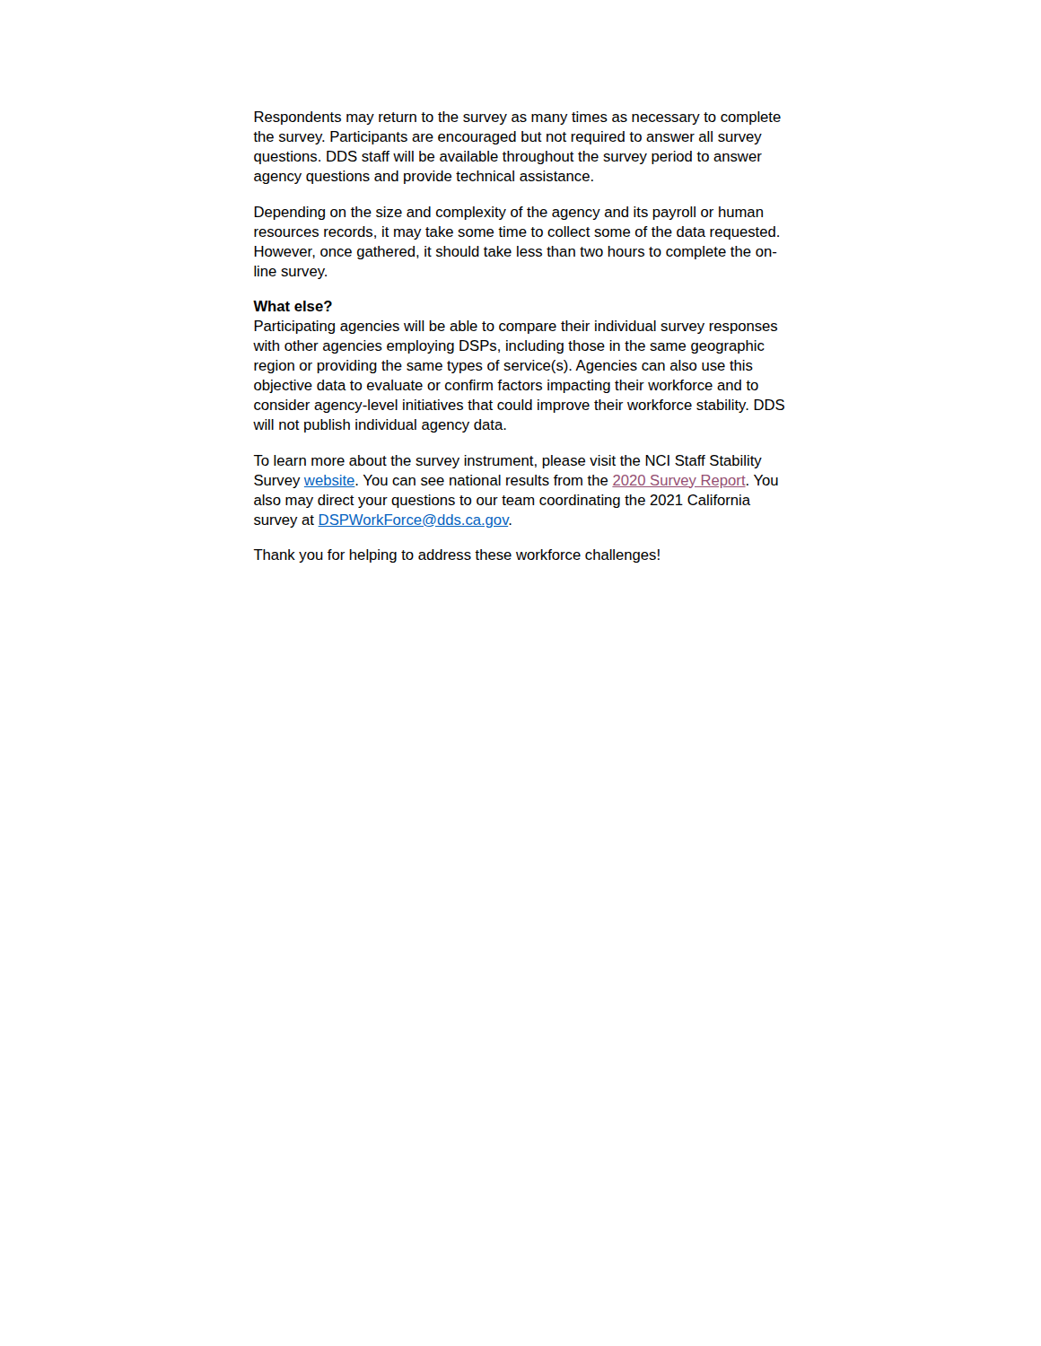Respondents may return to the survey as many times as necessary to complete the survey. Participants are encouraged but not required to answer all survey questions. DDS staff will be available throughout the survey period to answer agency questions and provide technical assistance.
Depending on the size and complexity of the agency and its payroll or human resources records, it may take some time to collect some of the data requested. However, once gathered, it should take less than two hours to complete the on-line survey.
What else?
Participating agencies will be able to compare their individual survey responses with other agencies employing DSPs, including those in the same geographic region or providing the same types of service(s). Agencies can also use this objective data to evaluate or confirm factors impacting their workforce and to consider agency-level initiatives that could improve their workforce stability. DDS will not publish individual agency data.
To learn more about the survey instrument, please visit the NCI Staff Stability Survey website. You can see national results from the 2020 Survey Report. You also may direct your questions to our team coordinating the 2021 California survey at DSPWorkForce@dds.ca.gov.
Thank you for helping to address these workforce challenges!